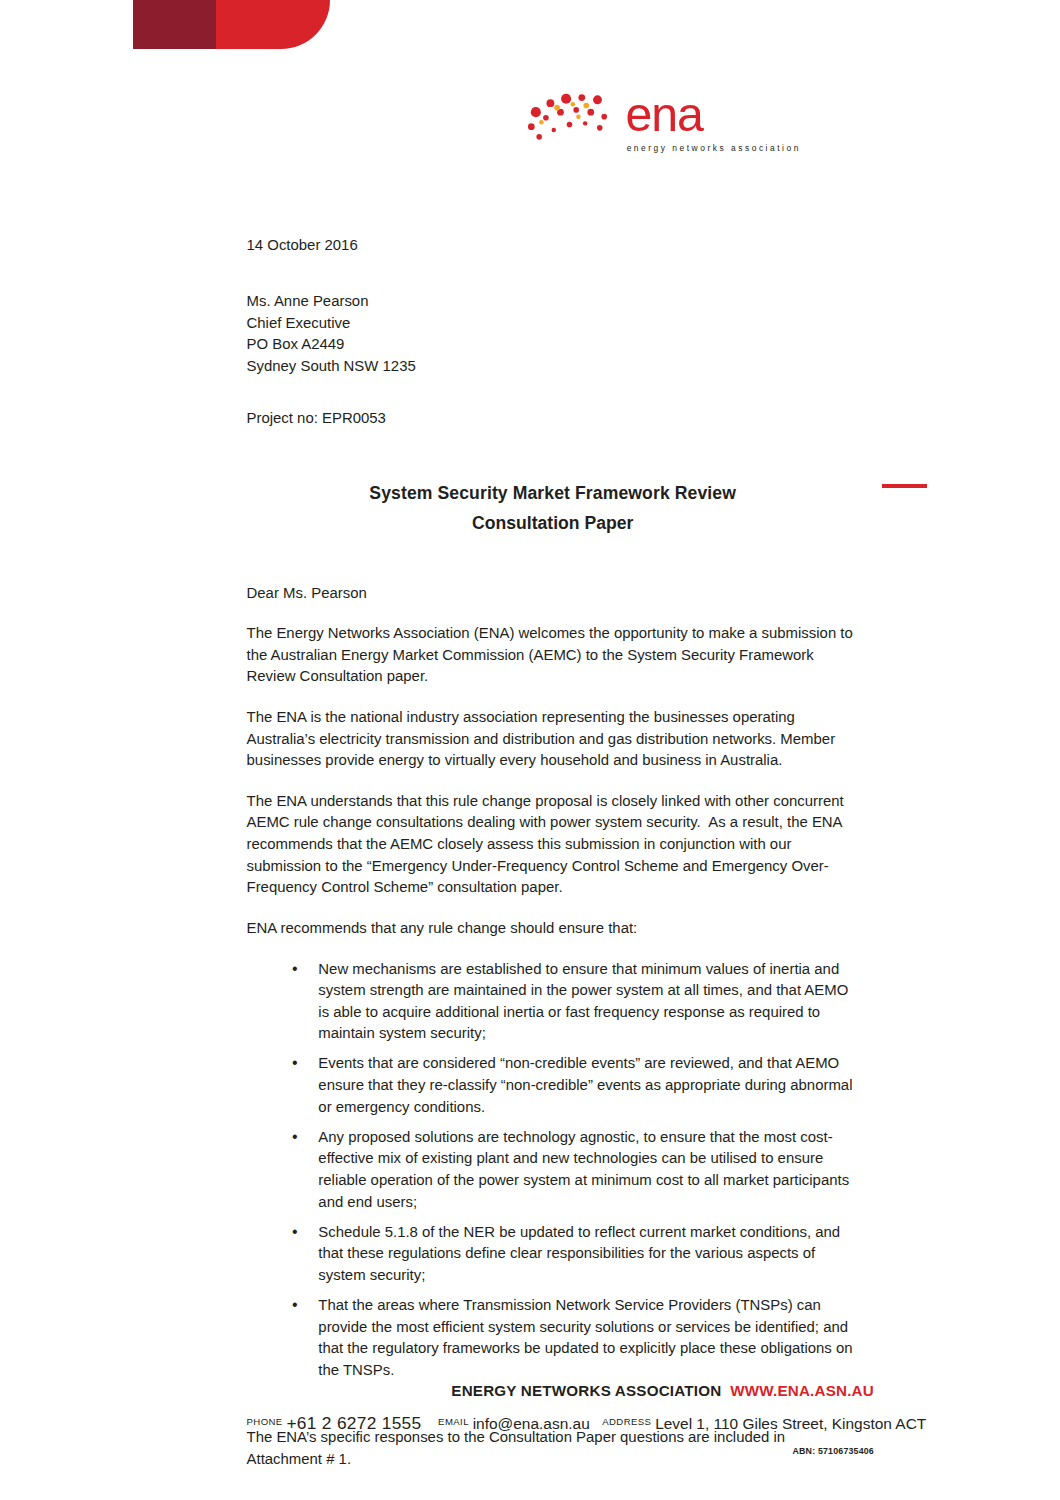ena energy networks association
14 October 2016
Ms. Anne Pearson
Chief Executive
PO Box A2449
Sydney South NSW 1235
Project no: EPR0053
System Security Market Framework Review
Consultation Paper
Dear Ms. Pearson
The Energy Networks Association (ENA) welcomes the opportunity to make a submission to the Australian Energy Market Commission (AEMC) to the System Security Framework Review Consultation paper.
The ENA is the national industry association representing the businesses operating Australia’s electricity transmission and distribution and gas distribution networks. Member businesses provide energy to virtually every household and business in Australia.
The ENA understands that this rule change proposal is closely linked with other concurrent AEMC rule change consultations dealing with power system security. As a result, the ENA recommends that the AEMC closely assess this submission in conjunction with our submission to the “Emergency Under-Frequency Control Scheme and Emergency Over-Frequency Control Scheme” consultation paper.
ENA recommends that any rule change should ensure that:
New mechanisms are established to ensure that minimum values of inertia and system strength are maintained in the power system at all times, and that AEMO is able to acquire additional inertia or fast frequency response as required to maintain system security;
Events that are considered “non-credible events” are reviewed, and that AEMO ensure that they re-classify “non-credible” events as appropriate during abnormal or emergency conditions.
Any proposed solutions are technology agnostic, to ensure that the most cost-effective mix of existing plant and new technologies can be utilised to ensure reliable operation of the power system at minimum cost to all market participants and end users;
Schedule 5.1.8 of the NER be updated to reflect current market conditions, and that these regulations define clear responsibilities for the various aspects of system security;
That the areas where Transmission Network Service Providers (TNSPs) can provide the most efficient system security solutions or services be identified; and that the regulatory frameworks be updated to explicitly place these obligations on the TNSPs.
The ENA’s specific responses to the Consultation Paper questions are included in Attachment # 1.
ENERGY NETWORKS ASSOCIATION WWW.ENA.ASN.AU
PHONE+61 2 6272 1555 EMAIL info@ena.asn.au ADDRESS Level 1, 110 Giles Street, Kingston ACT
ABN: 57106735406